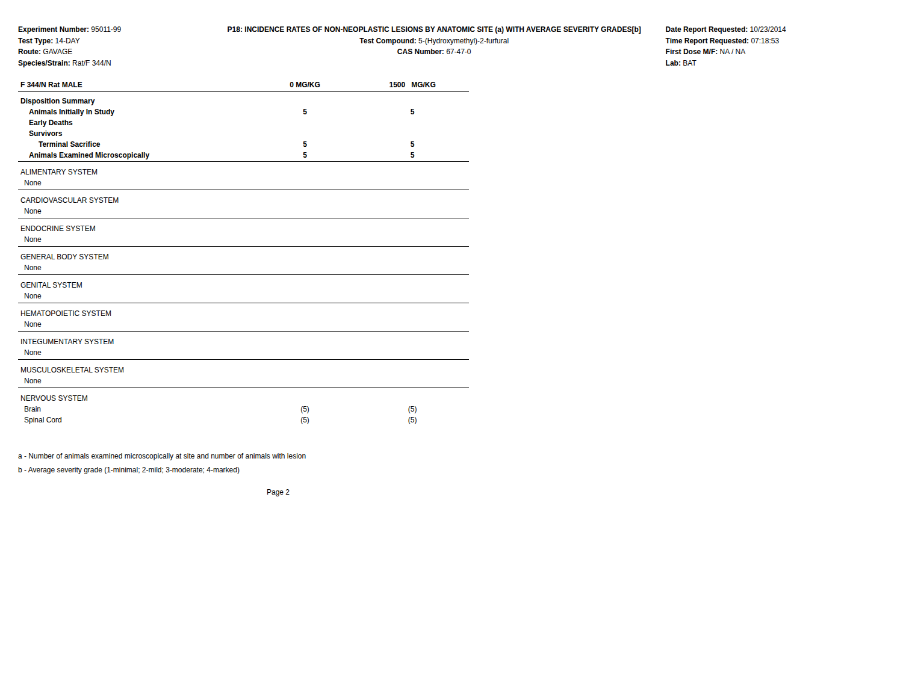Experiment Number: 95011-99
Test Type: 14-DAY
Route: GAVAGE
Species/Strain: Rat/F 344/N
P18: INCIDENCE RATES OF NON-NEOPLASTIC LESIONS BY ANATOMIC SITE (a) WITH AVERAGE SEVERITY GRADES[b]
Test Compound: 5-(Hydroxymethyl)-2-furfural
CAS Number: 67-47-0
Date Report Requested: 10/23/2014
Time Report Requested: 07:18:53
First Dose M/F: NA / NA
Lab: BAT
| F 344/N Rat MALE | 0 MG/KG | 1500 MG/KG |
| Disposition Summary | | |
| Animals Initially In Study | 5 | 5 |
| Early Deaths | | |
| Survivors | | |
| Terminal Sacrifice | 5 | 5 |
| Animals Examined Microscopically | 5 | 5 |
| ALIMENTARY SYSTEM | | |
| None | | |
| CARDIOVASCULAR SYSTEM | | |
| None | | |
| ENDOCRINE SYSTEM | | |
| None | | |
| GENERAL BODY SYSTEM | | |
| None | | |
| GENITAL SYSTEM | | |
| None | | |
| HEMATOPOIETIC SYSTEM | | |
| None | | |
| INTEGUMENTARY SYSTEM | | |
| None | | |
| MUSCULOSKELETAL SYSTEM | | |
| None | | |
| NERVOUS SYSTEM | | |
| Brain | (5) | (5) |
| Spinal Cord | (5) | (5) |
a - Number of animals examined microscopically at site and number of animals with lesion
b - Average severity grade (1-minimal; 2-mild; 3-moderate; 4-marked)
Page 2